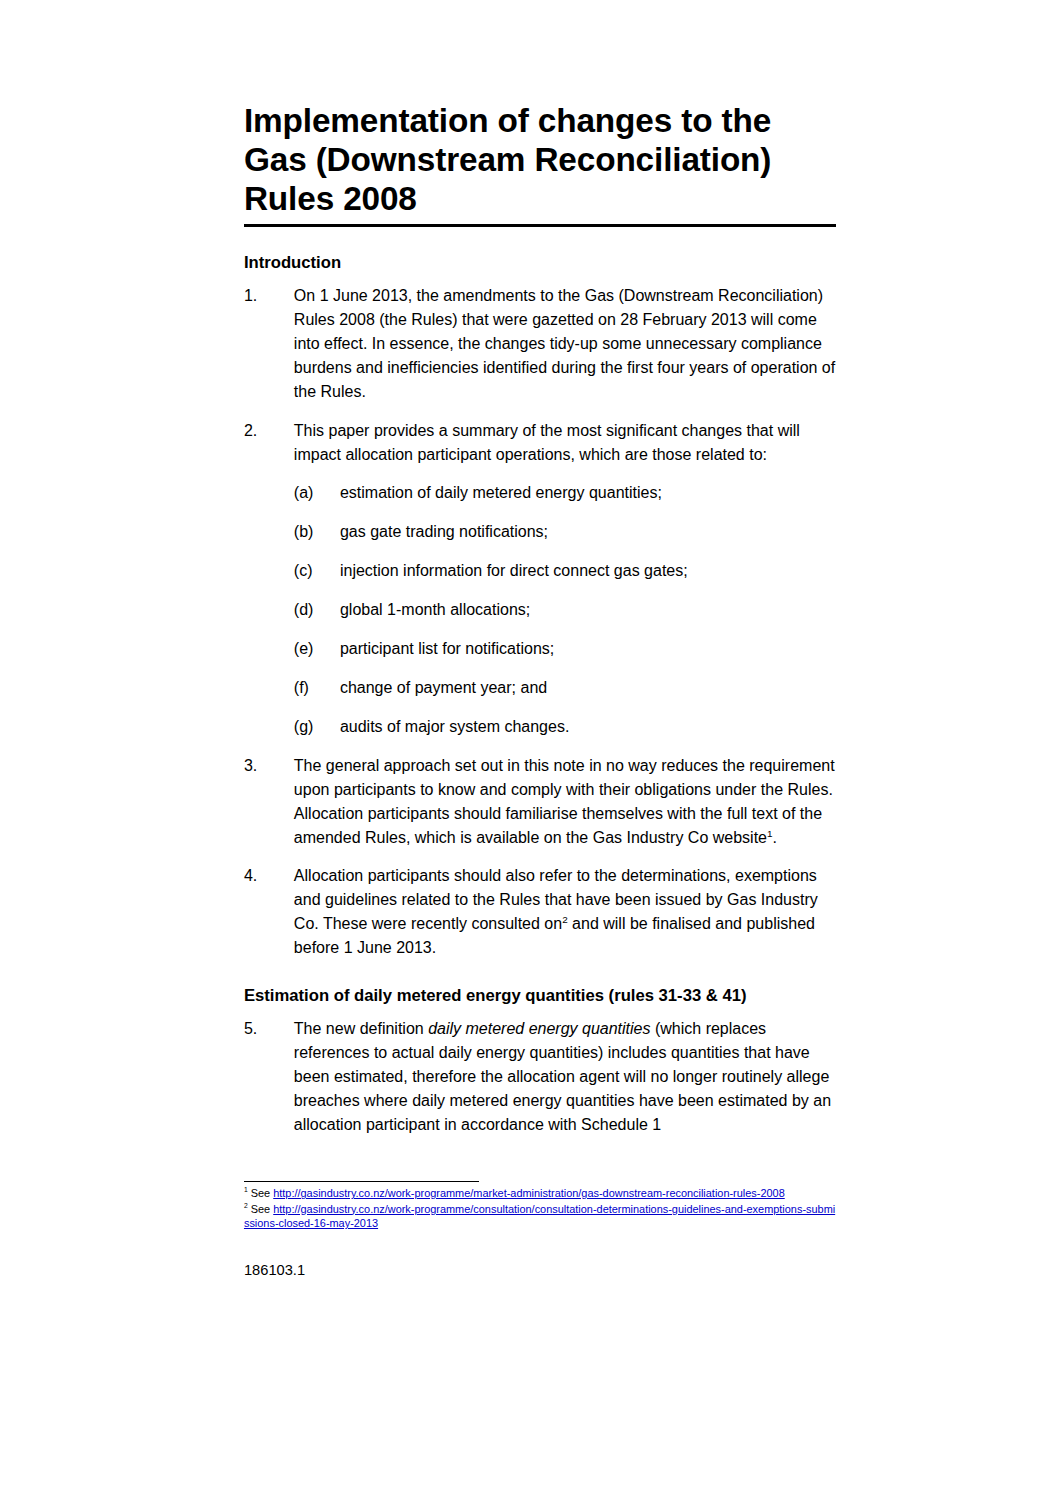Implementation of changes to the Gas (Downstream Reconciliation) Rules 2008
Introduction
1.
On 1 June 2013, the amendments to the Gas (Downstream Reconciliation) Rules 2008 (the Rules) that were gazetted on 28 February 2013 will come into effect. In essence, the changes tidy-up some unnecessary compliance burdens and inefficiencies identified during the first four years of operation of the Rules.
2.
This paper provides a summary of the most significant changes that will impact allocation participant operations, which are those related to:
(a)
estimation of daily metered energy quantities;
(b)
gas gate trading notifications;
(c)
injection information for direct connect gas gates;
(d)
global 1-month allocations;
(e)
participant list for notifications;
(f)
change of payment year; and
(g)
audits of major system changes.
3.
The general approach set out in this note in no way reduces the requirement upon participants to know and comply with their obligations under the Rules. Allocation participants should familiarise themselves with the full text of the amended Rules, which is available on the Gas Industry Co website1.
4.
Allocation participants should also refer to the determinations, exemptions and guidelines related to the Rules that have been issued by Gas Industry Co. These were recently consulted on2 and will be finalised and published before 1 June 2013.
Estimation of daily metered energy quantities (rules 31-33 & 41)
5.
The new definition daily metered energy quantities (which replaces references to actual daily energy quantities) includes quantities that have been estimated, therefore the allocation agent will no longer routinely allege breaches where daily metered energy quantities have been estimated by an allocation participant in accordance with Schedule 1
1 See http://gasindustry.co.nz/work-programme/market-administration/gas-downstream-reconciliation-rules-2008
2 See http://gasindustry.co.nz/work-programme/consultation/consultation-determinations-guidelines-and-exemptions-submissions-closed-16-may-2013
186103.1